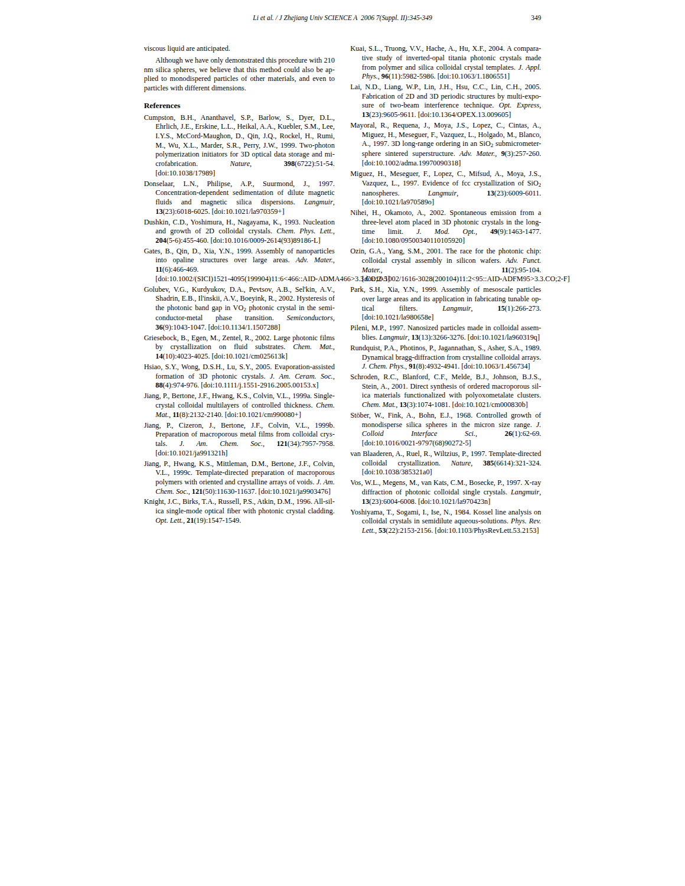Li et al. / J Zhejiang Univ SCIENCE A 2006 7(Suppl. II):345-349 349
viscous liquid are anticipated.
Although we have only demonstrated this procedure with 210 nm silica spheres, we believe that this method could also be applied to monodispered particles of other materials, and even to particles with different dimensions.
References
Cumpston, B.H., Ananthavel, S.P., Barlow, S., Dyer, D.L., Ehrlich, J.E., Erskine, L.L., Heikal, A.A., Kuebler, S.M., Lee, I.Y.S., McCord-Maughon, D., Qin, J.Q., Rockel, H., Rumi, M., Wu, X.L., Marder, S.R., Perry, J.W., 1999. Two-photon polymerization initiators for 3D optical data storage and microfabrication. Nature, 398(6722):51-54. [doi:10.1038/17989]
Donselaar, L.N., Philipse, A.P., Suurmond, J., 1997. Concentration-dependent sedimentation of dilute magnetic fluids and magnetic silica dispersions. Langmuir, 13(23):6018-6025. [doi:10.1021/la970359+]
Dushkin, C.D., Yoshimura, H., Nagayama, K., 1993. Nucleation and growth of 2D colloidal crystals. Chem. Phys. Lett., 204(5-6):455-460. [doi:10.1016/0009-2614(93)89186-L]
Gates, B., Qin, D., Xia, Y.N., 1999. Assembly of nanoparticles into opaline structures over large areas. Adv. Mater., 11(6):466-469. [doi:10.1002/(SICI)1521-4095(199904)11:6<466::AID-ADMA466>3.3.CO;2-5]
Golubev, V.G., Kurdyukov, D.A., Pevtsov, A.B., Sel'kin, A.V., Shadrin, E.B., Il'inskii, A.V., Boeyink, R., 2002. Hysteresis of the photonic band gap in VO2 photonic crystal in the semiconductor-metal phase transition. Semiconductors, 36(9):1043-1047. [doi:10.1134/1.1507288]
Griesebock, B., Egen, M., Zentel, R., 2002. Large photonic films by crystallization on fluid substrates. Chem. Mat., 14(10):4023-4025. [doi:10.1021/cm025613k]
Hsiao, S.Y., Wong, D.S.H., Lu, S.Y., 2005. Evaporation-assisted formation of 3D photonic crystals. J. Am. Ceram. Soc., 88(4):974-976. [doi:10.1111/j.1551-2916.2005.00153.x]
Jiang, P., Bertone, J.F., Hwang, K.S., Colvin, V.L., 1999a. Single-crystal colloidal multilayers of controlled thickness. Chem. Mat., 11(8):2132-2140. [doi:10.1021/cm990080+]
Jiang, P., Cizeron, J., Bertone, J.F., Colvin, V.L., 1999b. Preparation of macroporous metal films from colloidal crystals. J. Am. Chem. Soc., 121(34):7957-7958. [doi:10.1021/ja991321h]
Jiang, P., Hwang, K.S., Mittleman, D.M., Bertone, J.F., Colvin, V.L., 1999c. Template-directed preparation of macroporous polymers with oriented and crystalline arrays of voids. J. Am. Chem. Soc., 121(50):11630-11637. [doi:10.1021/ja9903476]
Knight, J.C., Birks, T.A., Russell, P.S., Atkin, D.M., 1996. All-silica single-mode optical fiber with photonic crystal cladding. Opt. Lett., 21(19):1547-1549.
Kuai, S.L., Truong, V.V., Hache, A., Hu, X.F., 2004. A comparative study of inverted-opal titania photonic crystals made from polymer and silica colloidal crystal templates. J. Appl. Phys., 96(11):5982-5986. [doi:10.1063/1.1806551]
Lai, N.D., Liang, W.P., Lin, J.H., Hsu, C.C., Lin, C.H., 2005. Fabrication of 2D and 3D periodic structures by multi-exposure of two-beam interference technique. Opt. Express, 13(23):9605-9611. [doi:10.1364/OPEX.13.009605]
Mayoral, R., Requena, J., Moya, J.S., Lopez, C., Cintas, A., Miguez, H., Meseguer, F., Vazquez, L., Holgado, M., Blanco, A., 1997. 3D long-range ordering in an SiO2 submicrometer-sphere sintered superstructure. Adv. Mater., 9(3):257-260. [doi:10.1002/adma.19970090318]
Miguez, H., Meseguer, F., Lopez, C., Mifsud, A., Moya, J.S., Vazquez, L., 1997. Evidence of fcc crystallization of SiO2 nanospheres. Langmuir, 13(23):6009-6011. [doi:10.1021/la970589o]
Nihei, H., Okamoto, A., 2002. Spontaneous emission from a three-level atom placed in 3D photonic crystals in the long-time limit. J. Mod. Opt., 49(9):1463-1477. [doi:10.1080/09500340110105920]
Ozin, G.A., Yang, S.M., 2001. The race for the photonic chip: colloidal crystal assembly in silicon wafers. Adv. Funct. Mater., 11(2):95-104. [doi:10.1002/1616-3028(200104)11:2<95::AID-ADFM95>3.3.CO;2-F]
Park, S.H., Xia, Y.N., 1999. Assembly of mesoscale particles over large areas and its application in fabricating tunable optical filters. Langmuir, 15(1):266-273. [doi:10.1021/la980658e]
Pileni, M.P., 1997. Nanosized particles made in colloidal assemblies. Langmuir, 13(13):3266-3276. [doi:10.1021/la960319q]
Rundquist, P.A., Photinos, P., Jagannathan, S., Asher, S.A., 1989. Dynamical bragg-diffraction from crystalline colloidal arrays. J. Chem. Phys., 91(8):4932-4941. [doi:10.1063/1.456734]
Schroden, R.C., Blanford, C.F., Melde, B.J., Johnson, B.J.S., Stein, A., 2001. Direct synthesis of ordered macroporous silica materials functionalized with polyoxometalate clusters. Chem. Mat., 13(3):1074-1081. [doi:10.1021/cm000830b]
Stöber, W., Fink, A., Bohn, E.J., 1968. Controlled growth of monodisperse silica spheres in the micron size range. J. Colloid Interface Sci., 26(1):62-69. [doi:10.1016/0021-9797(68)90272-5]
van Blaaderen, A., Ruel, R., Wiltzius, P., 1997. Template-directed colloidal crystallization. Nature, 385(6614):321-324. [doi:10.1038/385321a0]
Vos, W.L., Megens, M., van Kats, C.M., Bosecke, P., 1997. X-ray diffraction of photonic colloidal single crystals. Langmuir, 13(23):6004-6008. [doi:10.1021/la970423n]
Yoshiyama, T., Sogami, I., Ise, N., 1984. Kossel line analysis on colloidal crystals in semidilute aqueous-solutions. Phys. Rev. Lett., 53(22):2153-2156. [doi:10.1103/PhysRevLett.53.2153]